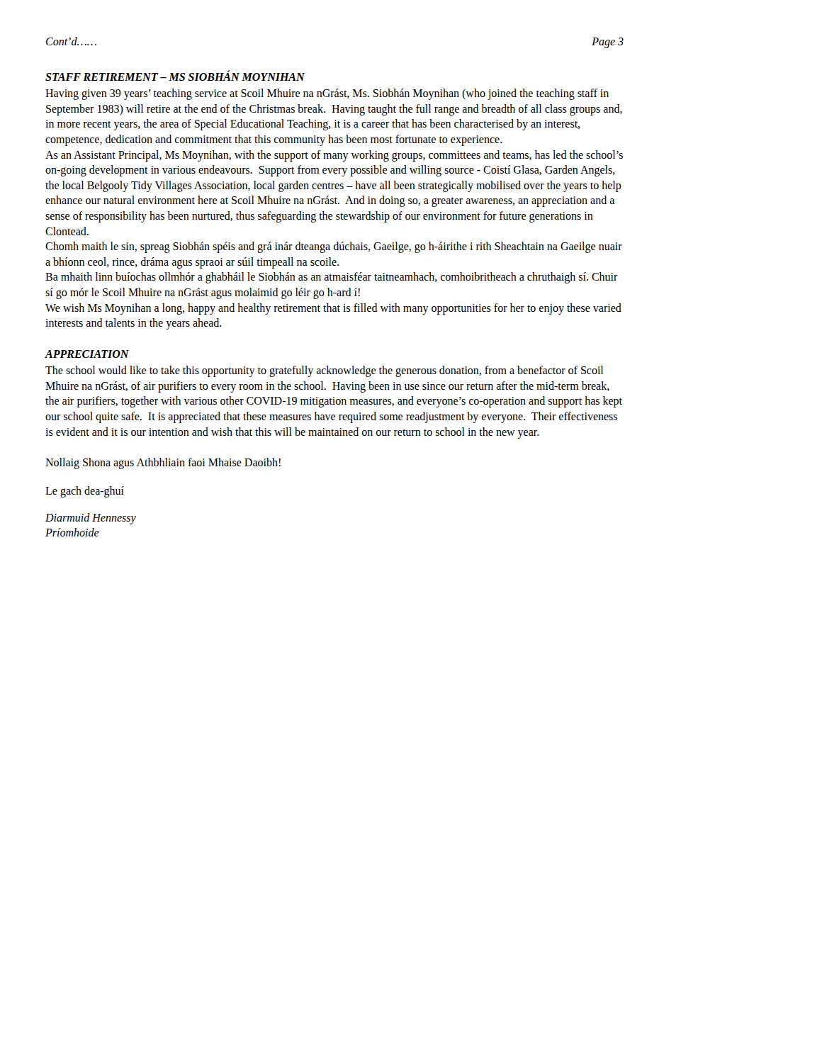Cont’d…… Page 3
Staff Retirement – Ms Siobhán Moynihan
Having given 39 years’ teaching service at Scoil Mhuire na nGrást, Ms. Siobhán Moynihan (who joined the teaching staff in September 1983) will retire at the end of the Christmas break. Having taught the full range and breadth of all class groups and, in more recent years, the area of Special Educational Teaching, it is a career that has been characterised by an interest, competence, dedication and commitment that this community has been most fortunate to experience.
As an Assistant Principal, Ms Moynihan, with the support of many working groups, committees and teams, has led the school’s on-going development in various endeavours. Support from every possible and willing source - Coistí Glasa, Garden Angels, the local Belgooly Tidy Villages Association, local garden centres – have all been strategically mobilised over the years to help enhance our natural environment here at Scoil Mhuire na nGrást. And in doing so, a greater awareness, an appreciation and a sense of responsibility has been nurtured, thus safeguarding the stewardship of our environment for future generations in Clontead.
Chomh maith le sin, spreag Siobhán spéis and grá inár dteanga dúchais, Gaeilge, go h-áirithe i rith Sheachtain na Gaeilge nuair a bhíonn ceol, rince, dráma agus spraoi ar súil timpeall na scoile.
Ba mhaith linn buíochas ollmhór a ghabháil le Siobhán as an atmaisféar taitneamhach, comhoibritheach a chruthaigh sí. Chuir sí go mór le Scoil Mhuire na nGrást agus molaimid go léir go h-ard í!
We wish Ms Moynihan a long, happy and healthy retirement that is filled with many opportunities for her to enjoy these varied interests and talents in the years ahead.
Appreciation
The school would like to take this opportunity to gratefully acknowledge the generous donation, from a benefactor of Scoil Mhuire na nGrást, of air purifiers to every room in the school. Having been in use since our return after the mid-term break, the air purifiers, together with various other COVID-19 mitigation measures, and everyone’s co-operation and support has kept our school quite safe. It is appreciated that these measures have required some readjustment by everyone. Their effectiveness is evident and it is our intention and wish that this will be maintained on our return to school in the new year.
Nollaig Shona agus Athbhliain faoi Mhaise Daoibh!
Le gach dea-ghuí
Diarmuid Hennessy
Príomhoide